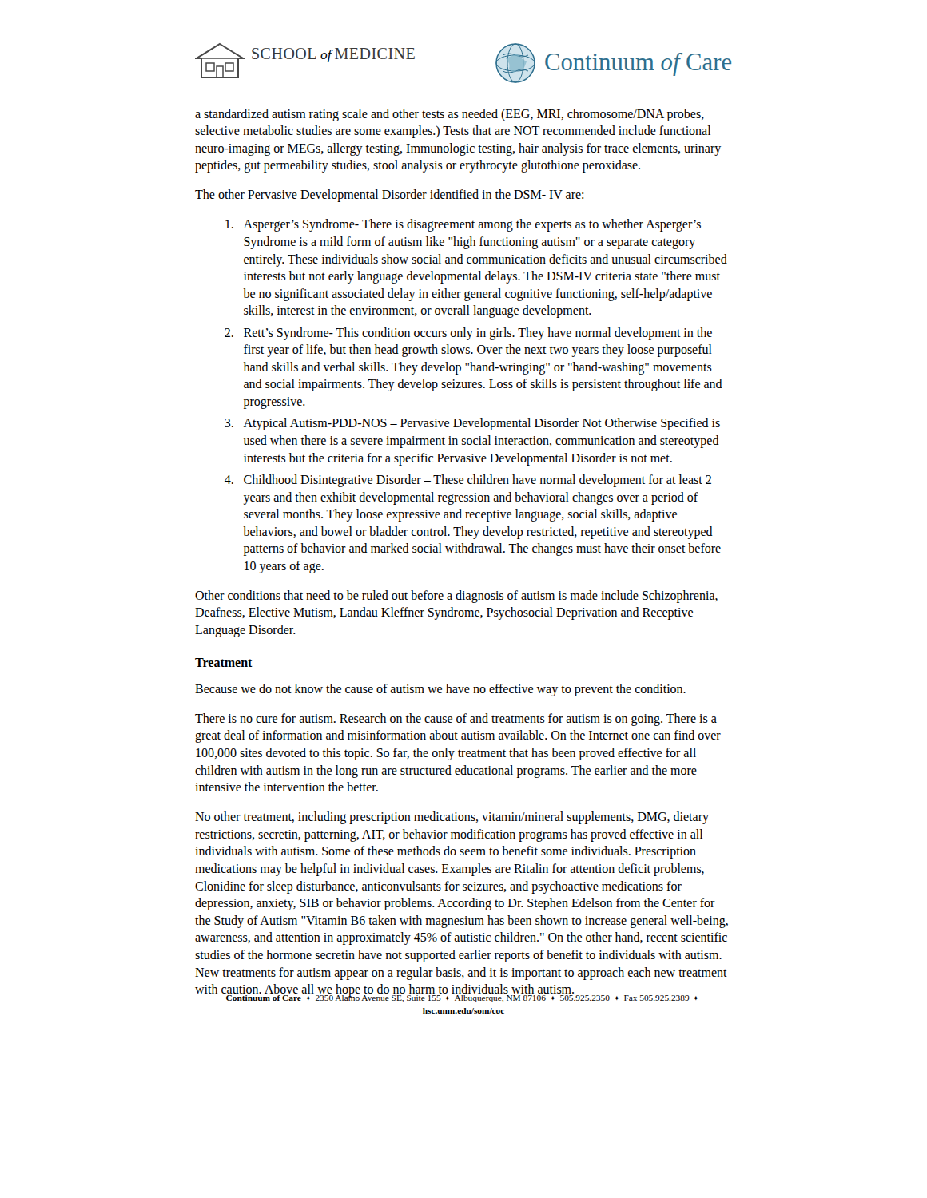SCHOOL of MEDICINE
Continuum of Care
a standardized autism rating scale and other tests as needed (EEG, MRI, chromosome/DNA probes, selective metabolic studies are some examples.) Tests that are NOT recommended include functional neuro-imaging or MEGs, allergy testing, Immunologic testing, hair analysis for trace elements, urinary peptides, gut permeability studies, stool analysis or erythrocyte glutothione peroxidase.
The other Pervasive Developmental Disorder identified in the DSM- IV are:
Asperger’s Syndrome- There is disagreement among the experts as to whether Asperger’s Syndrome is a mild form of autism like "high functioning autism" or a separate category entirely. These individuals show social and communication deficits and unusual circumscribed interests but not early language developmental delays. The DSM-IV criteria state "there must be no significant associated delay in either general cognitive functioning, self-help/adaptive skills, interest in the environment, or overall language development.
Rett’s Syndrome- This condition occurs only in girls. They have normal development in the first year of life, but then head growth slows. Over the next two years they loose purposeful hand skills and verbal skills. They develop "hand-wringing" or "hand-washing" movements and social impairments. They develop seizures. Loss of skills is persistent throughout life and progressive.
Atypical Autism-PDD-NOS – Pervasive Developmental Disorder Not Otherwise Specified is used when there is a severe impairment in social interaction, communication and stereotyped interests but the criteria for a specific Pervasive Developmental Disorder is not met.
Childhood Disintegrative Disorder – These children have normal development for at least 2 years and then exhibit developmental regression and behavioral changes over a period of several months. They loose expressive and receptive language, social skills, adaptive behaviors, and bowel or bladder control. They develop restricted, repetitive and stereotyped patterns of behavior and marked social withdrawal. The changes must have their onset before 10 years of age.
Other conditions that need to be ruled out before a diagnosis of autism is made include Schizophrenia, Deafness, Elective Mutism, Landau Kleffner Syndrome, Psychosocial Deprivation and Receptive Language Disorder.
Treatment
Because we do not know the cause of autism we have no effective way to prevent the condition.
There is no cure for autism. Research on the cause of and treatments for autism is on going. There is a great deal of information and misinformation about autism available. On the Internet one can find over 100,000 sites devoted to this topic. So far, the only treatment that has been proved effective for all children with autism in the long run are structured educational programs. The earlier and the more intensive the intervention the better.
No other treatment, including prescription medications, vitamin/mineral supplements, DMG, dietary restrictions, secretin, patterning, AIT, or behavior modification programs has proved effective in all individuals with autism. Some of these methods do seem to benefit some individuals. Prescription medications may be helpful in individual cases. Examples are Ritalin for attention deficit problems, Clonidine for sleep disturbance, anticonvulsants for seizures, and psychoactive medications for depression, anxiety, SIB or behavior problems. According to Dr. Stephen Edelson from the Center for the Study of Autism "Vitamin B6 taken with magnesium has been shown to increase general well-being, awareness, and attention in approximately 45% of autistic children." On the other hand, recent scientific studies of the hormone secretin have not supported earlier reports of benefit to individuals with autism. New treatments for autism appear on a regular basis, and it is important to approach each new treatment with caution. Above all we hope to do no harm to individuals with autism.
Continuum of Care ✦ 2350 Alamo Avenue SE, Suite 155 ✦ Albuquerque, NM 87106 ✦ 505.925.2350 ✦ Fax 505.925.2389 ✦ hsc.unm.edu/som/coc